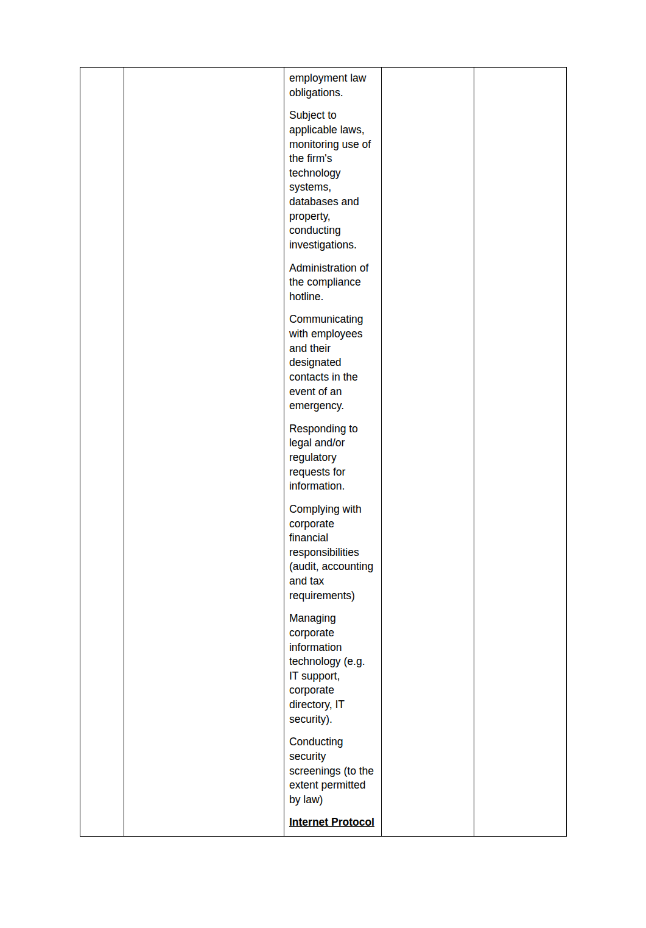| | | employment law obligations. Subject to applicable laws, monitoring use of the firm's technology systems, databases and property, conducting investigations. Administration of the compliance hotline. Communicating with employees and their designated contacts in the event of an emergency. Responding to legal and/or regulatory requests for information. Complying with corporate financial responsibilities (audit, accounting and tax requirements) Managing corporate information technology (e.g. IT support, corporate directory, IT security). Conducting security screenings (to the extent permitted by law) Internet Protocol | | |